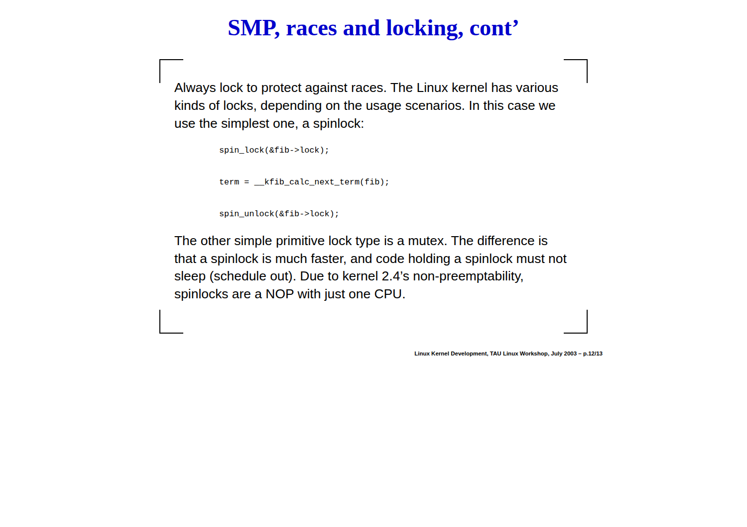SMP, races and locking, cont’
Always lock to protect against races. The Linux kernel has various kinds of locks, depending on the usage scenarios. In this case we use the simplest one, a spinlock:
spin_lock(&fib->lock);

term = __kfib_calc_next_term(fib);

spin_unlock(&fib->lock);
The other simple primitive lock type is a mutex. The difference is that a spinlock is much faster, and code holding a spinlock must not sleep (schedule out). Due to kernel 2.4’s non-preemptability, spinlocks are a NOP with just one CPU.
Linux Kernel Development, TAU Linux Workshop, July 2003 – p.12/13